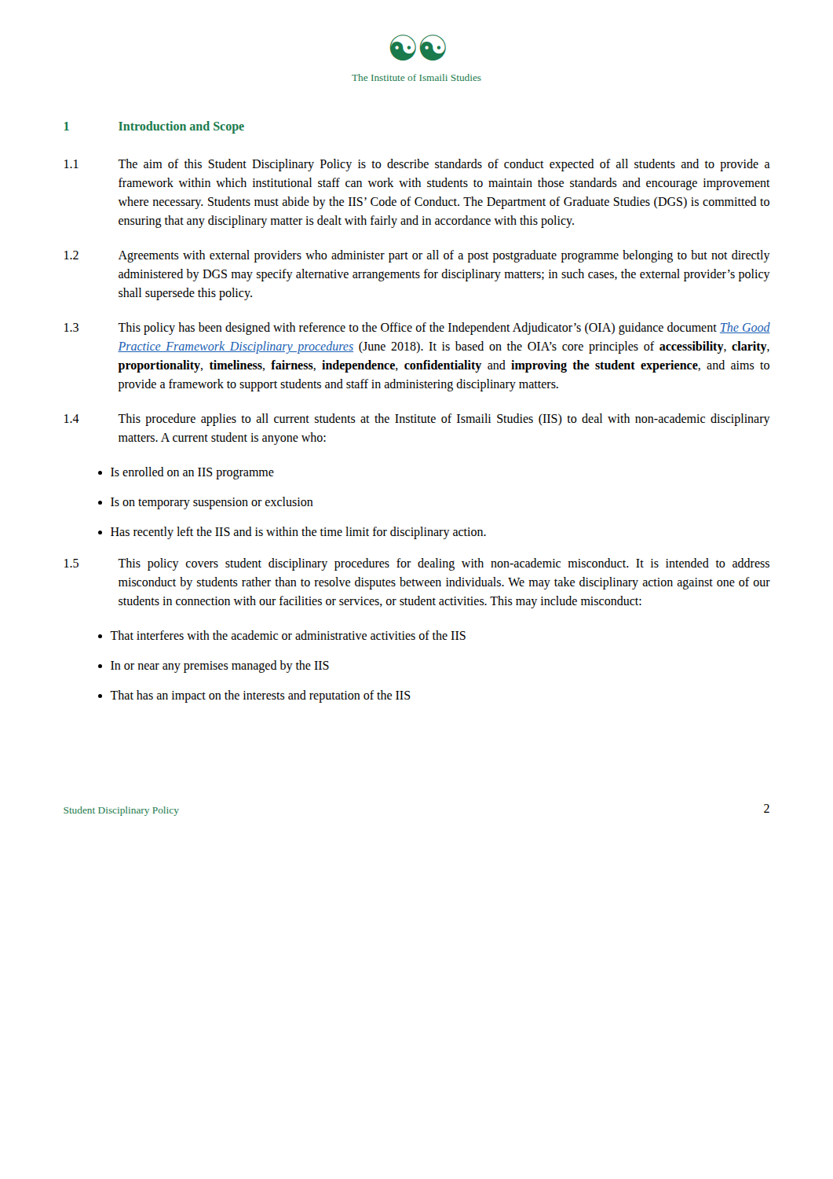☯☯
The Institute of Ismaili Studies
1 Introduction and Scope
1.1
The aim of this Student Disciplinary Policy is to describe standards of conduct expected of all students and to provide a framework within which institutional staff can work with students to maintain those standards and encourage improvement where necessary. Students must abide by the IIS’ Code of Conduct. The Department of Graduate Studies (DGS) is committed to ensuring that any disciplinary matter is dealt with fairly and in accordance with this policy.
1.2
Agreements with external providers who administer part or all of a post postgraduate programme belonging to but not directly administered by DGS may specify alternative arrangements for disciplinary matters; in such cases, the external provider’s policy shall supersede this policy.
1.3
This policy has been designed with reference to the Office of the Independent Adjudicator’s (OIA) guidance document The Good Practice Framework Disciplinary procedures (June 2018). It is based on the OIA’s core principles of accessibility, clarity, proportionality, timeliness, fairness, independence, confidentiality and improving the student experience, and aims to provide a framework to support students and staff in administering disciplinary matters.
1.4
This procedure applies to all current students at the Institute of Ismaili Studies (IIS) to deal with non-academic disciplinary matters. A current student is anyone who:
Is enrolled on an IIS programme
Is on temporary suspension or exclusion
Has recently left the IIS and is within the time limit for disciplinary action.
1.5
This policy covers student disciplinary procedures for dealing with non-academic misconduct. It is intended to address misconduct by students rather than to resolve disputes between individuals. We may take disciplinary action against one of our students in connection with our facilities or services, or student activities. This may include misconduct:
That interferes with the academic or administrative activities of the IIS
In or near any premises managed by the IIS
That has an impact on the interests and reputation of the IIS
Student Disciplinary Policy
2